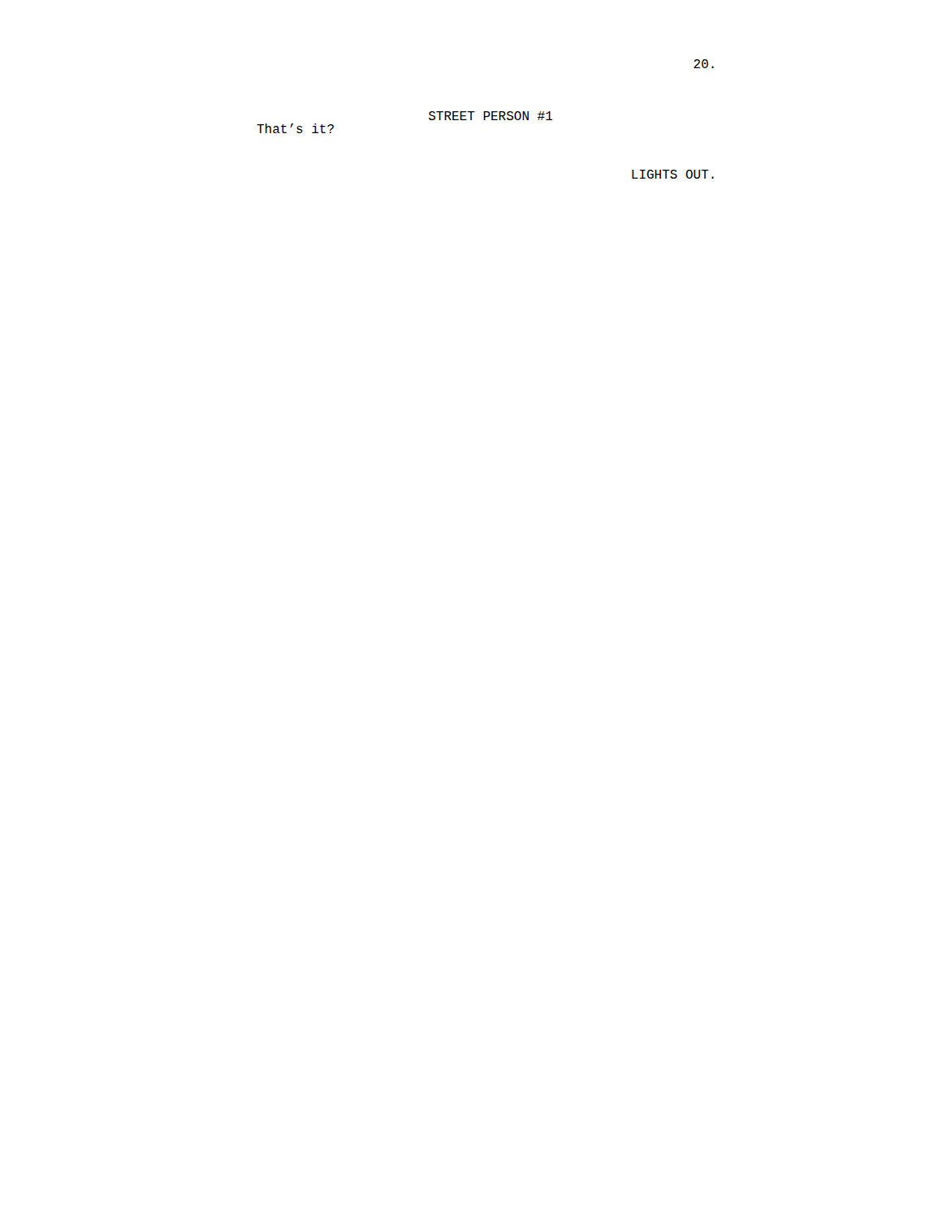20.
STREET PERSON #1
That’s it?
LIGHTS OUT.